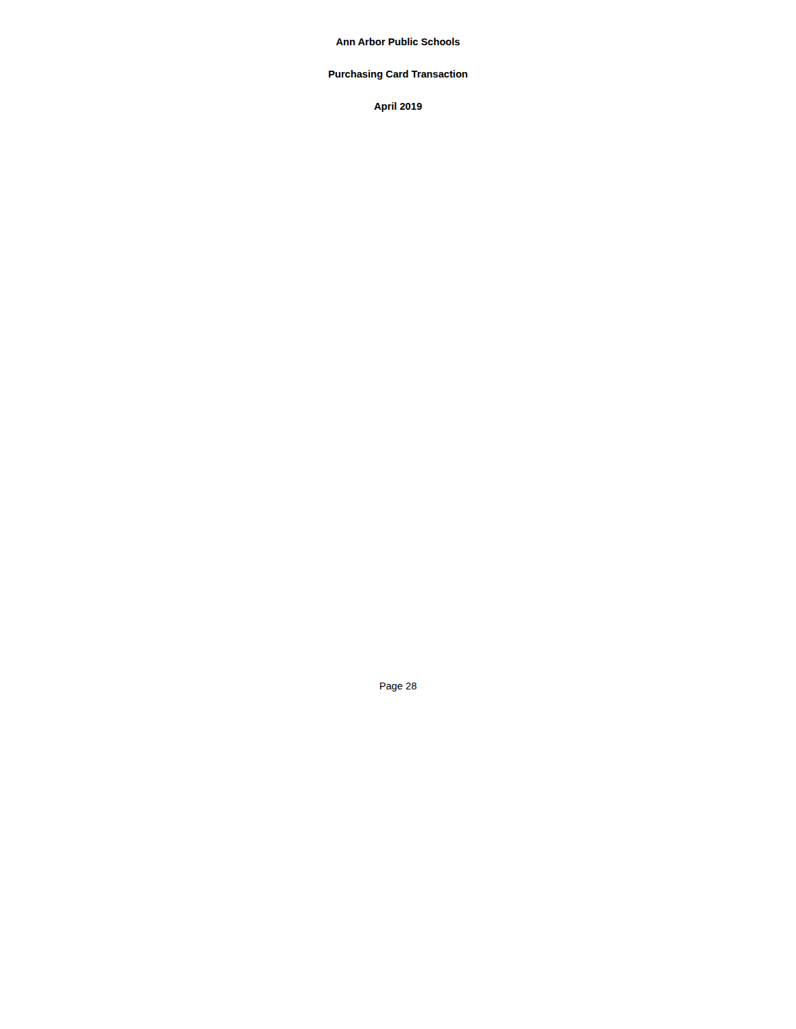Ann Arbor Public Schools
Purchasing Card Transaction
April 2019
Page 28